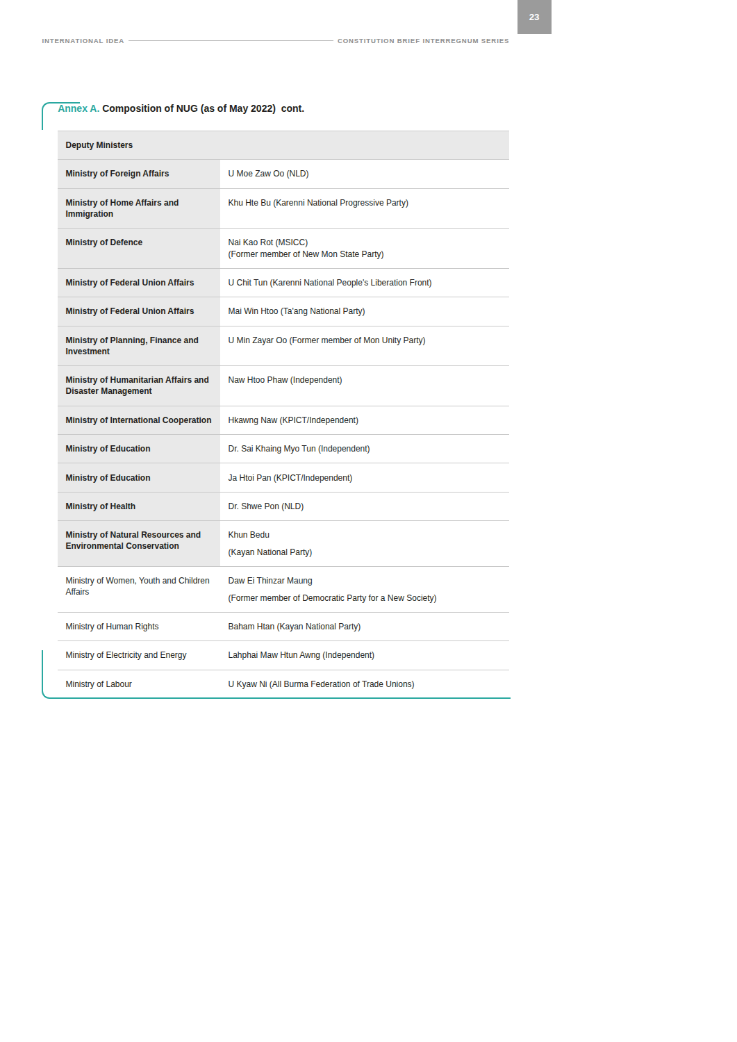International IDEA Constitution Brief Interregnum Series 23
Annex A. Composition of NUG (as of May 2022) cont.
Composition of the National Unity Government — Deputy Ministers
| Deputy Ministers |
| --- |
| Ministry of Foreign Affairs | U Moe Zaw Oo (NLD) |
| Ministry of Home Affairs and Immigration | Khu Hte Bu (Karenni National Progressive Party) |
| Ministry of Defence | Nai Kao Rot (MSICC) (Former member of New Mon State Party) |
| Ministry of Federal Union Affairs | U Chit Tun (Karenni National People's Liberation Front) |
| Ministry of Federal Union Affairs | Mai Win Htoo (Ta'ang National Party) |
| Ministry of Planning, Finance and Investment | U Min Zayar Oo (Former member of Mon Unity Party) |
| Ministry of Humanitarian Affairs and Disaster Management | Naw Htoo Phaw (Independent) |
| Ministry of International Cooperation | Hkawng Naw (KPICT/Independent) |
| Ministry of Education | Dr. Sai Khaing Myo Tun (Independent) |
| Ministry of Education | Ja Htoi Pan (KPICT/Independent) |
| Ministry of Health | Dr. Shwe Pon (NLD) |
| Ministry of Natural Resources and Environmental Conservation | Khun Bedu (Kayan National Party) |
| Ministry of Women, Youth and Children Affairs | Daw Ei Thinzar Maung (Former member of Democratic Party for a New Society) |
| Ministry of Human Rights | Baham Htan (Kayan National Party) |
| Ministry of Electricity and Energy | Lahphai Maw Htun Awng (Independent) |
| Ministry of Labour | U Kyaw Ni (All Burma Federation of Trade Unions) |